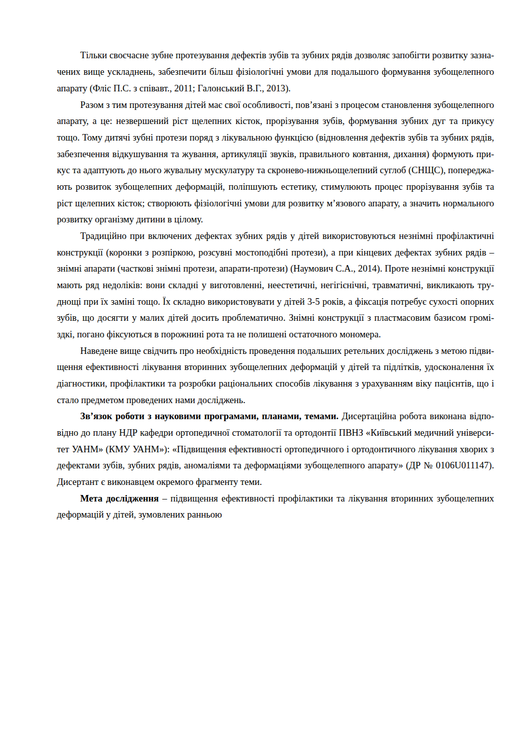Тільки своєчасне зубне протезування дефектів зубів та зубних рядів дозволяє запобігти розвитку зазначених вище ускладнень, забезпечити більш фізіологічні умови для подальшого формування зубощелепного апарату (Фліс П.С. з співавт., 2011; Галонський В.Г., 2013).
Разом з тим протезування дітей має свої особливості, пов’язані з процесом становлення зубощелепного апарату, а це: незвершений ріст щелепних кісток, прорізування зубів, формування зубних дуг та прикусу тощо. Тому дитячі зубні протези поряд з лікувальною функцією (відновлення дефектів зубів та зубних рядів, забезпечення відкушування та жування, артикуляції звуків, правильного ковтання, дихання) формують прикус та адаптують до нього жувальну мускулатуру та скронево-нижньощелепний суглоб (СНЩС), попереджають розвиток зубощелепних деформацій, поліпшують естетику, стимулюють процес прорізування зубів та ріст щелепних кісток; створюють фізіологічні умови для розвитку м’язового апарату, а значить нормального розвитку організму дитини в цілому.
Традиційно при включених дефектах зубних рядів у дітей використовуються незнімні профілактичні конструкції (коронки з розпіркою, розсувні мостоподібні протези), а при кінцевих дефектах зубних рядів – знімні апарати (часткові знімні протези, апарати-протези) (Наумович С.А., 2014). Проте незнімні конструкції мають ряд недоліків: вони складні у виготовленні, неестетичні, негігієнічні, травматичні, викликають труднощі при їх заміні тощо. Їх складно використовувати у дітей 3-5 років, а фіксація потребує сухості опорних зубів, що досягти у малих дітей досить проблематично. Знімні конструкції з пластмасовим базисом громіздкі, погано фіксуються в порожнині рота та не полишені остаточного мономера.
Наведене вище свідчить про необхідність проведення подальших ретельних досліджень з метою підвищення ефективності лікування вторинних зубощелепних деформацій у дітей та підлітків, удосконалення їх діагностики, профілактики та розробки раціональних способів лікування з урахуванням віку пацієнтів, що і стало предметом проведених нами досліджень.
Зв’язок роботи з науковими програмами, планами, темами. Дисертаційна робота виконана відповідно до плану НДР кафедри ортопедичної стоматології та ортодонтії ПВНЗ «Київський медичний університет УАНМ» (КМУ УАНМ»): «Підвищення ефективності ортопедичного і ортодонтичного лікування хворих з дефектами зубів, зубних рядів, аномаліями та деформаціями зубощелепного апарату» (ДР № 0106U011147). Дисертант є виконавцем окремого фрагменту теми.
Мета дослідження – підвищення ефективності профілактики та лікування вторинних зубощелепних деформацій у дітей, зумовлених ранньою